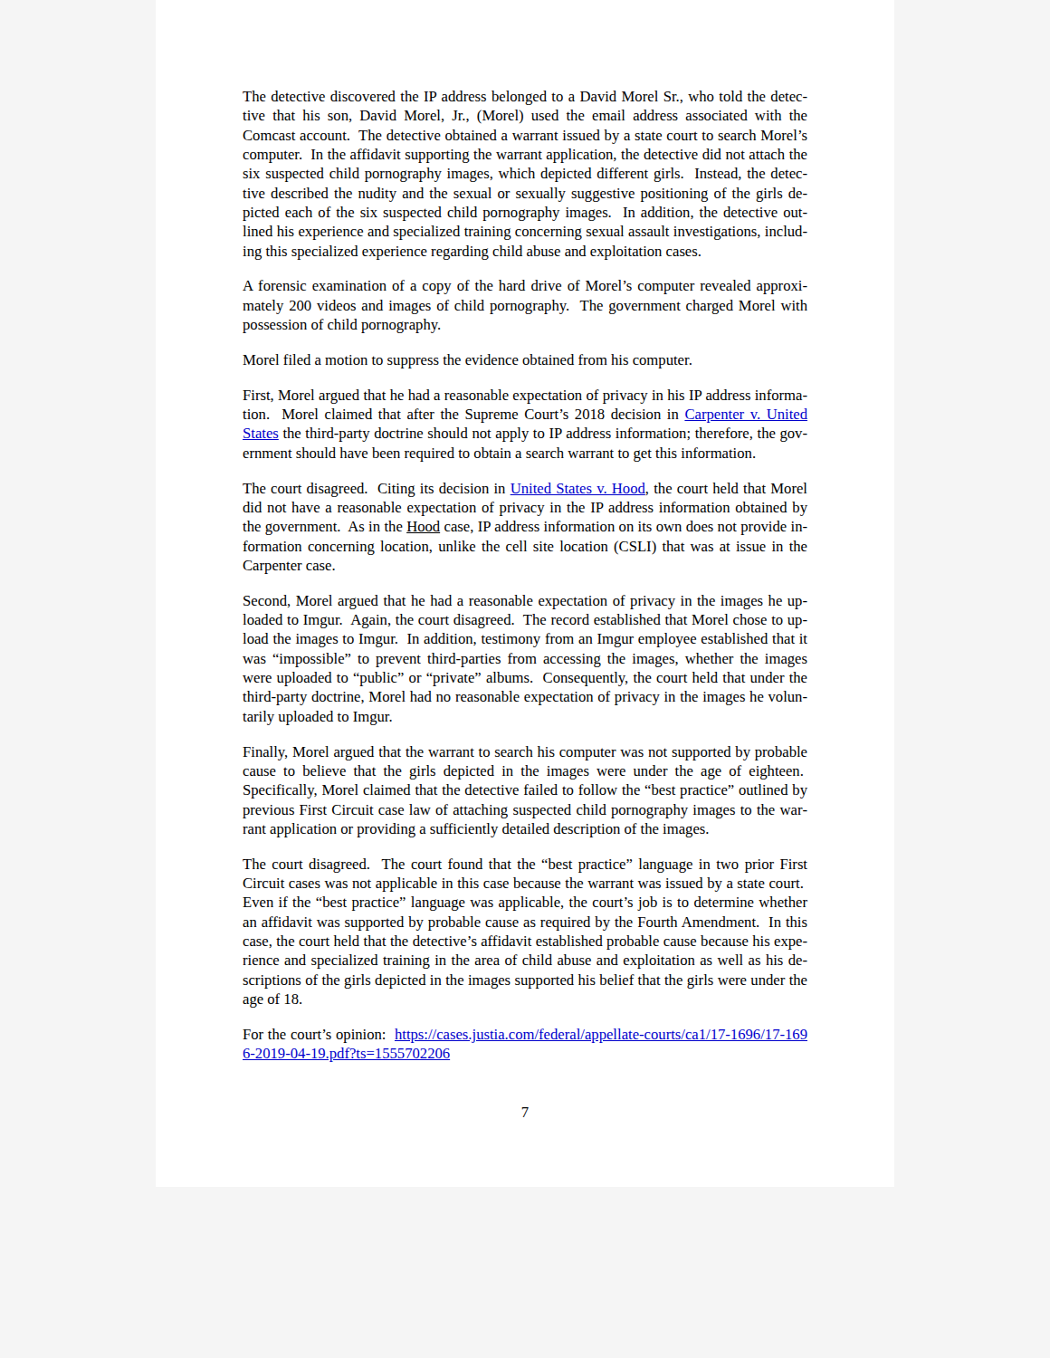The detective discovered the IP address belonged to a David Morel Sr., who told the detective that his son, David Morel, Jr., (Morel) used the email address associated with the Comcast account. The detective obtained a warrant issued by a state court to search Morel’s computer. In the affidavit supporting the warrant application, the detective did not attach the six suspected child pornography images, which depicted different girls. Instead, the detective described the nudity and the sexual or sexually suggestive positioning of the girls depicted each of the six suspected child pornography images. In addition, the detective outlined his experience and specialized training concerning sexual assault investigations, including this specialized experience regarding child abuse and exploitation cases.
A forensic examination of a copy of the hard drive of Morel’s computer revealed approximately 200 videos and images of child pornography. The government charged Morel with possession of child pornography.
Morel filed a motion to suppress the evidence obtained from his computer.
First, Morel argued that he had a reasonable expectation of privacy in his IP address information. Morel claimed that after the Supreme Court’s 2018 decision in Carpenter v. United States the third-party doctrine should not apply to IP address information; therefore, the government should have been required to obtain a search warrant to get this information.
The court disagreed. Citing its decision in United States v. Hood, the court held that Morel did not have a reasonable expectation of privacy in the IP address information obtained by the government. As in the Hood case, IP address information on its own does not provide information concerning location, unlike the cell site location (CSLI) that was at issue in the Carpenter case.
Second, Morel argued that he had a reasonable expectation of privacy in the images he uploaded to Imgur. Again, the court disagreed. The record established that Morel chose to upload the images to Imgur. In addition, testimony from an Imgur employee established that it was “impossible” to prevent third-parties from accessing the images, whether the images were uploaded to “public” or “private” albums. Consequently, the court held that under the third-party doctrine, Morel had no reasonable expectation of privacy in the images he voluntarily uploaded to Imgur.
Finally, Morel argued that the warrant to search his computer was not supported by probable cause to believe that the girls depicted in the images were under the age of eighteen. Specifically, Morel claimed that the detective failed to follow the “best practice” outlined by previous First Circuit case law of attaching suspected child pornography images to the warrant application or providing a sufficiently detailed description of the images.
The court disagreed. The court found that the “best practice” language in two prior First Circuit cases was not applicable in this case because the warrant was issued by a state court. Even if the “best practice” language was applicable, the court’s job is to determine whether an affidavit was supported by probable cause as required by the Fourth Amendment. In this case, the court held that the detective’s affidavit established probable cause because his experience and specialized training in the area of child abuse and exploitation as well as his descriptions of the girls depicted in the images supported his belief that the girls were under the age of 18.
For the court’s opinion: https://cases.justia.com/federal/appellate-courts/ca1/17-1696/17-1696-2019-04-19.pdf?ts=1555702206
7